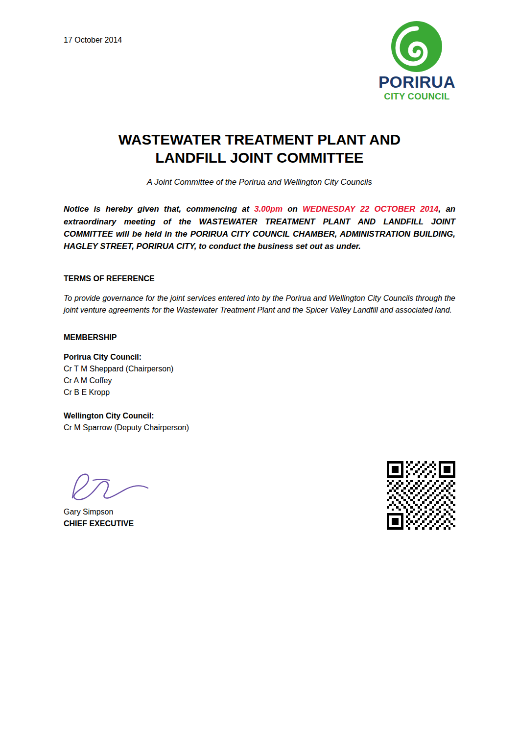17 October 2014
PORIRUA
CITY COUNCIL
WASTEWATER TREATMENT PLANT AND
LANDFILL JOINT COMMITTEE
A Joint Committee of the Porirua and Wellington City Councils
Notice is hereby given that, commencing at 3.00pm on WEDNESDAY 22 OCTOBER 2014, an extraordinary meeting of the WASTEWATER TREATMENT PLANT AND LANDFILL JOINT COMMITTEE will be held in the PORIRUA CITY COUNCIL CHAMBER, ADMINISTRATION BUILDING, HAGLEY STREET, PORIRUA CITY, to conduct the business set out as under.
TERMS OF REFERENCE
To provide governance for the joint services entered into by the Porirua and Wellington City Councils through the joint venture agreements for the Wastewater Treatment Plant and the Spicer Valley Landfill and associated land.
MEMBERSHIP
Porirua City Council:
Cr T M Sheppard (Chairperson)
Cr A M Coffey
Cr B E Kropp
Wellington City Council:
Cr M Sparrow (Deputy Chairperson)
Gary Simpson
CHIEF EXECUTIVE